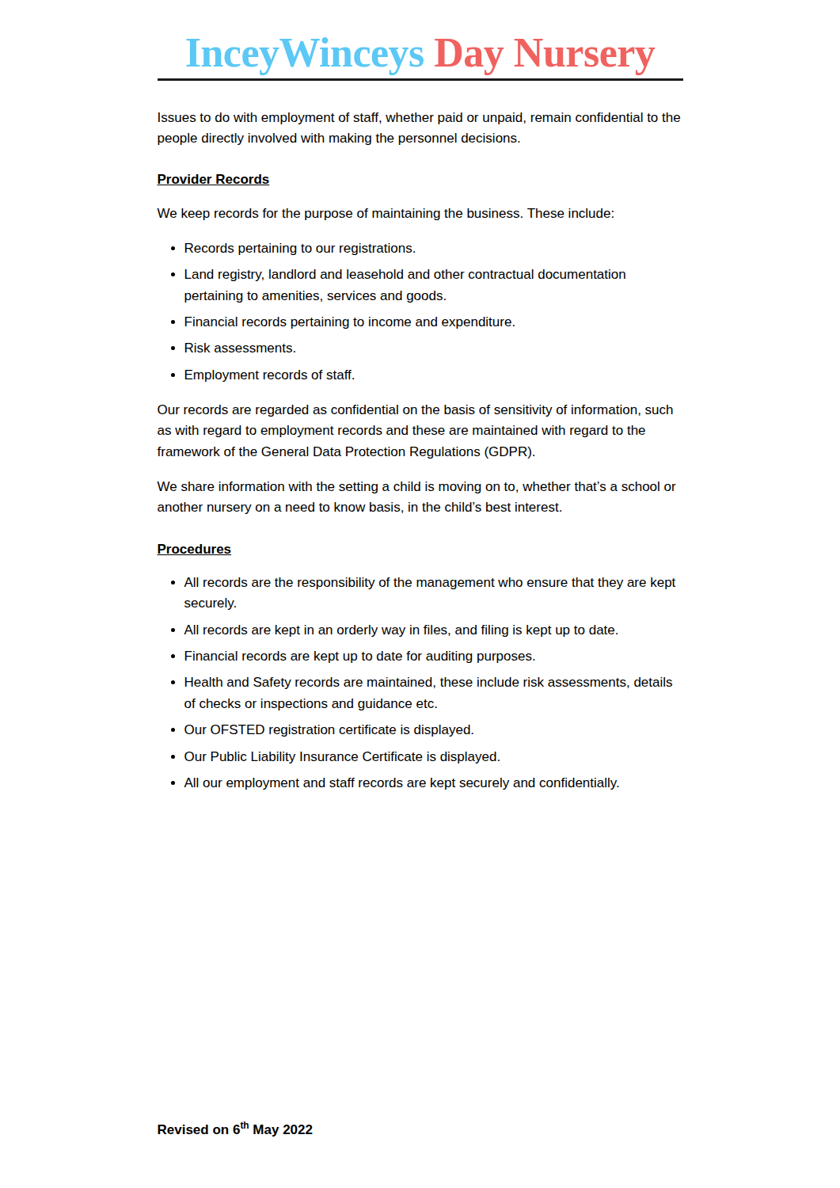InceyWinceys Day Nursery
Issues to do with employment of staff, whether paid or unpaid, remain confidential to the people directly involved with making the personnel decisions.
Provider Records
We keep records for the purpose of maintaining the business. These include:
Records pertaining to our registrations.
Land registry, landlord and leasehold and other contractual documentation pertaining to amenities, services and goods.
Financial records pertaining to income and expenditure.
Risk assessments.
Employment records of staff.
Our records are regarded as confidential on the basis of sensitivity of information, such as with regard to employment records and these are maintained with regard to the framework of the General Data Protection Regulations (GDPR).
We share information with the setting a child is moving on to, whether that’s a school or another nursery on a need to know basis, in the child’s best interest.
Procedures
All records are the responsibility of the management who ensure that they are kept securely.
All records are kept in an orderly way in files, and filing is kept up to date.
Financial records are kept up to date for auditing purposes.
Health and Safety records are maintained, these include risk assessments, details of checks or inspections and guidance etc.
Our OFSTED registration certificate is displayed.
Our Public Liability Insurance Certificate is displayed.
All our employment and staff records are kept securely and confidentially.
Revised on 6th May 2022